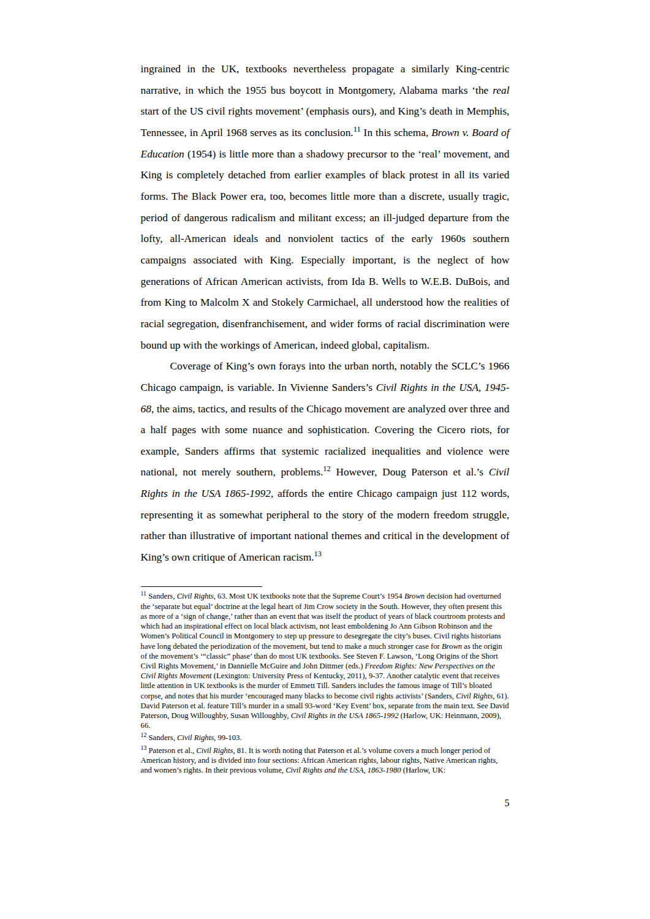ingrained in the UK, textbooks nevertheless propagate a similarly King-centric narrative, in which the 1955 bus boycott in Montgomery, Alabama marks ‘the real start of the US civil rights movement’ (emphasis ours), and King’s death in Memphis, Tennessee, in April 1968 serves as its conclusion.11 In this schema, Brown v. Board of Education (1954) is little more than a shadowy precursor to the ‘real’ movement, and King is completely detached from earlier examples of black protest in all its varied forms. The Black Power era, too, becomes little more than a discrete, usually tragic, period of dangerous radicalism and militant excess; an ill-judged departure from the lofty, all-American ideals and nonviolent tactics of the early 1960s southern campaigns associated with King. Especially important, is the neglect of how generations of African American activists, from Ida B. Wells to W.E.B. DuBois, and from King to Malcolm X and Stokely Carmichael, all understood how the realities of racial segregation, disenfranchisement, and wider forms of racial discrimination were bound up with the workings of American, indeed global, capitalism.
Coverage of King’s own forays into the urban north, notably the SCLC’s 1966 Chicago campaign, is variable. In Vivienne Sanders’s Civil Rights in the USA, 1945-68, the aims, tactics, and results of the Chicago movement are analyzed over three and a half pages with some nuance and sophistication. Covering the Cicero riots, for example, Sanders affirms that systemic racialized inequalities and violence were national, not merely southern, problems.12 However, Doug Paterson et al.’s Civil Rights in the USA 1865-1992, affords the entire Chicago campaign just 112 words, representing it as somewhat peripheral to the story of the modern freedom struggle, rather than illustrative of important national themes and critical in the development of King’s own critique of American racism.13
11 Sanders, Civil Rights, 63. Most UK textbooks note that the Supreme Court’s 1954 Brown decision had overturned the ‘separate but equal’ doctrine at the legal heart of Jim Crow society in the South. However, they often present this as more of a ‘sign of change,’ rather than an event that was itself the product of years of black courtroom protests and which had an inspirational effect on local black activism, not least emboldening Jo Ann Gibson Robinson and the Women’s Political Council in Montgomery to step up pressure to desegregate the city’s buses. Civil rights historians have long debated the periodization of the movement, but tend to make a much stronger case for Brown as the origin of the movement’s ‘“classic” phase’ than do most UK textbooks. See Steven F. Lawson, ‘Long Origins of the Short Civil Rights Movement,’ in Dannielle McGuire and John Dittmer (eds.) Freedom Rights: New Perspectives on the Civil Rights Movement (Lexington: University Press of Kentucky, 2011), 9-37. Another catalytic event that receives little attention in UK textbooks is the murder of Emmett Till. Sanders includes the famous image of Till’s bloated corpse, and notes that his murder ‘encouraged many blacks to become civil rights activists’ (Sanders, Civil Rights, 61). David Paterson et al. feature Till’s murder in a small 93-word ‘Key Event’ box, separate from the main text. See David Paterson, Doug Willoughby, Susan Willoughby, Civil Rights in the USA 1865-1992 (Harlow, UK: Heinmann, 2009), 66.
12 Sanders, Civil Rights, 99-103.
13 Paterson et al., Civil Rights, 81. It is worth noting that Paterson et al.’s volume covers a much longer period of American history, and is divided into four sections: African American rights, labour rights, Native American rights, and women’s rights. In their previous volume, Civil Rights and the USA, 1863-1980 (Harlow, UK:
5